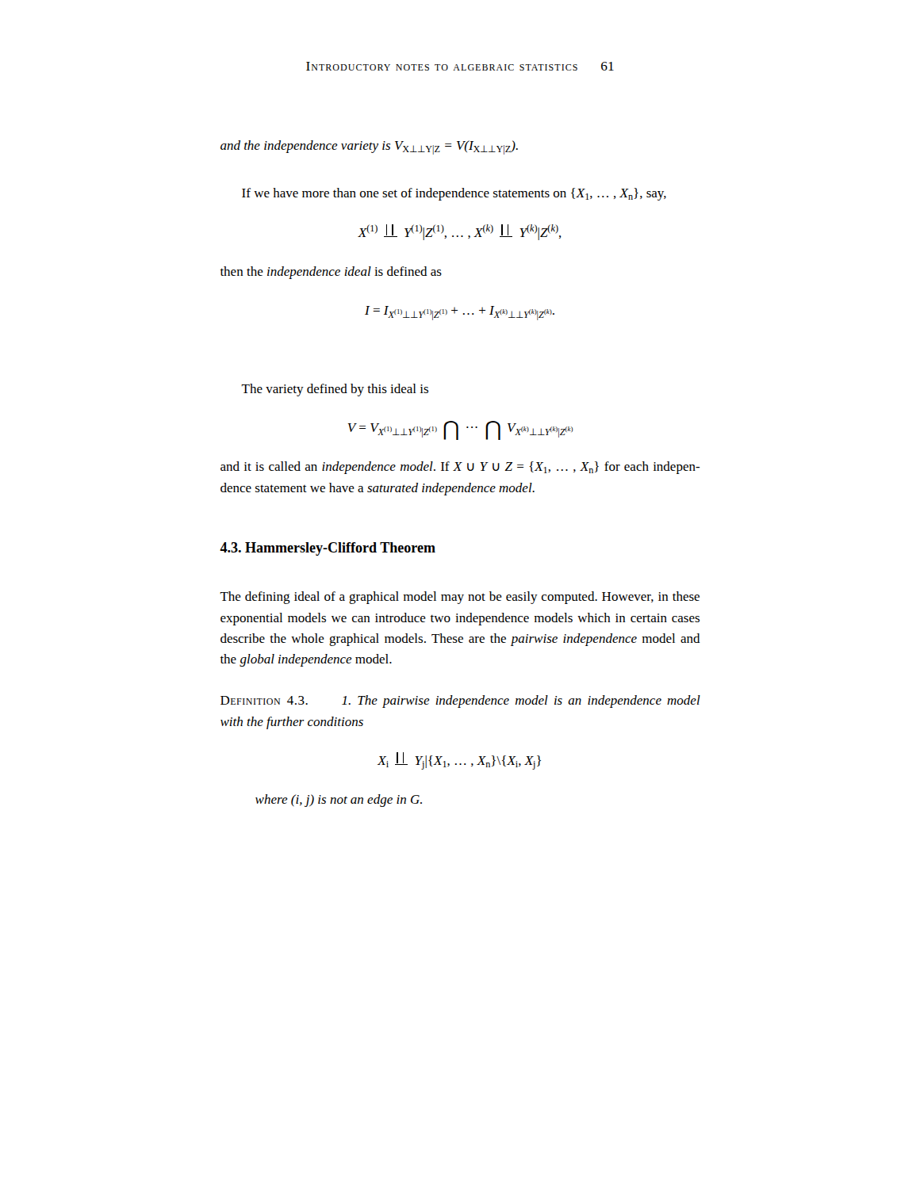Introductory notes to algebraic statistics61
and the independence variety is VX⊥⊥Y|Z = V(IX⊥⊥Y|Z).
If we have more than one set of independence statements on {X1, … , Xn}, say,
X(1) Y(1)|Z(1), … , X(k) Y(k)|Z(k),
then the independence ideal is defined as
I = IX(1)⊥⊥Y(1)|Z(1) + … + IX(k)⊥⊥Y(k)|Z(k).
The variety defined by this ideal is
V = VX(1)⊥⊥Y(1)|Z(1) ⋂ ··· ⋂ VX(k)⊥⊥Y(k)|Z(k)
and it is called an independence model. If X ∪ Y ∪ Z = {X1, … , Xn} for each independence statement we have a saturated independence model.
4.3. Hammersley-Clifford Theorem
The defining ideal of a graphical model may not be easily computed. However, in these exponential models we can introduce two independence models which in certain cases describe the whole graphical models. These are the pairwise independence model and the global independence model.
Definition 4.3. 1. The pairwise independence model is an independence model with the further conditions
Xi Yj|{X1, … , Xn}\{Xi, Xj}
where (i, j) is not an edge in G.